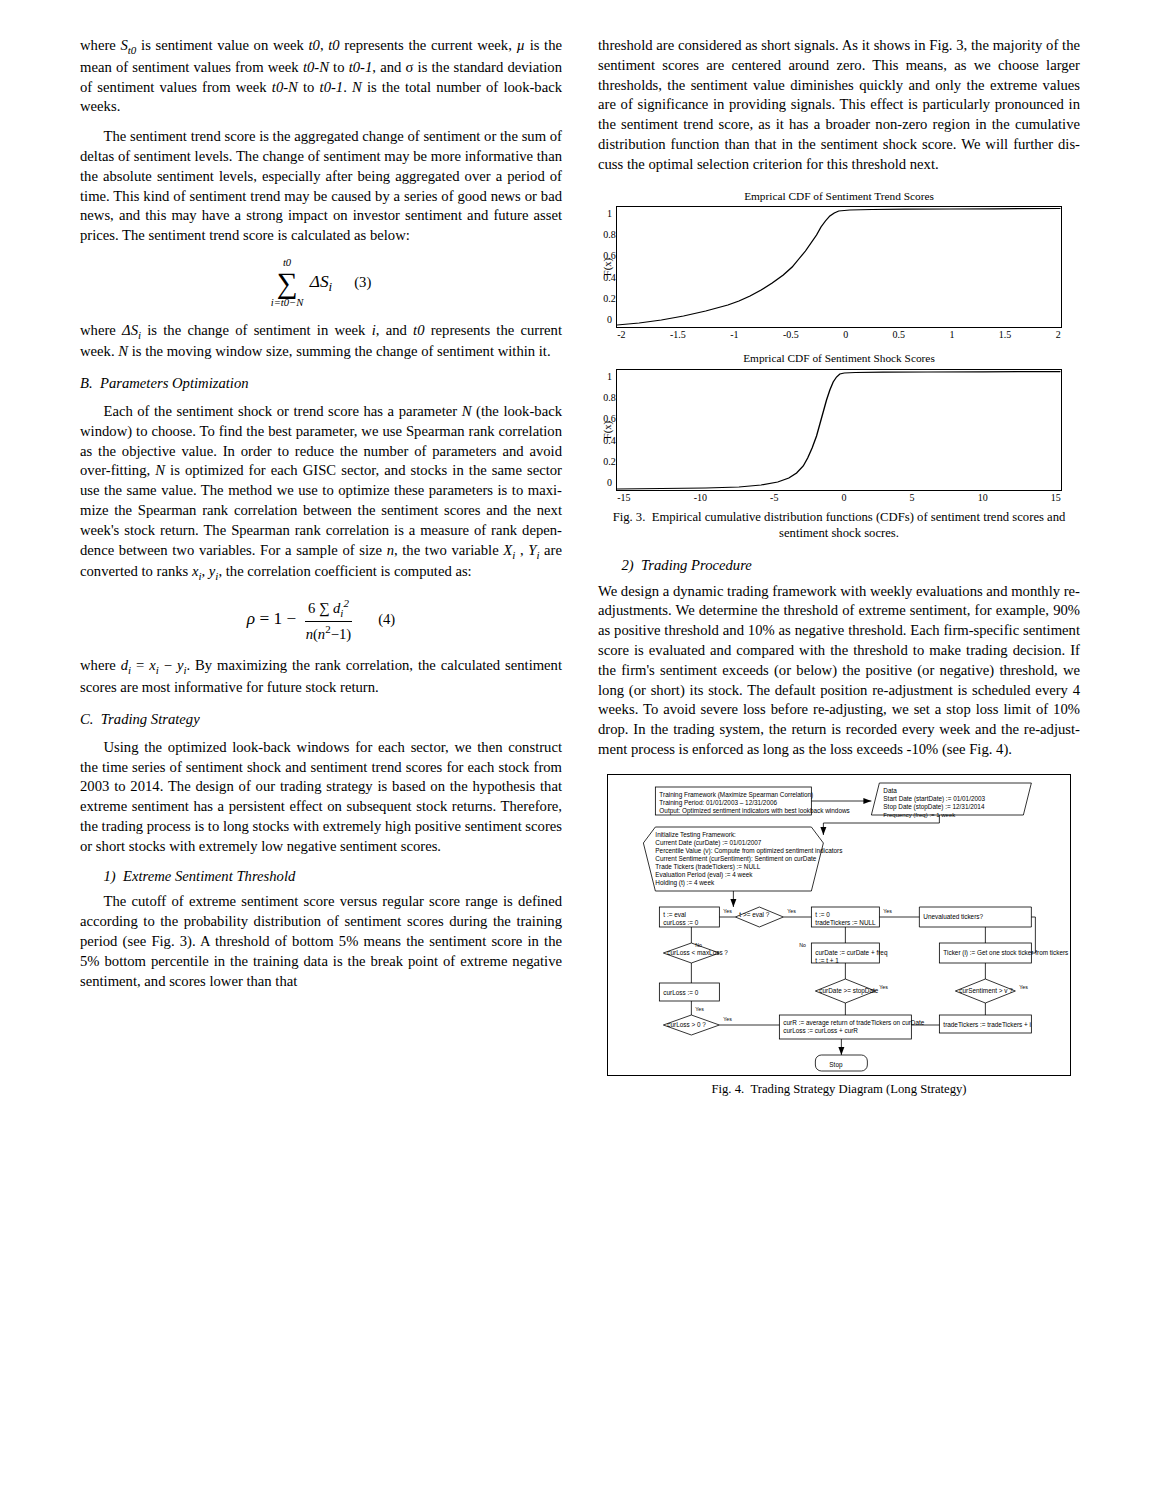where St0 is sentiment value on week t0, t0 represents the current week, µ is the mean of sentiment values from week t0-N to t0-1, and σ is the standard deviation of sentiment values from week t0-N to t0-1. N is the total number of look-back weeks.
The sentiment trend score is the aggregated change of sentiment or the sum of deltas of sentiment levels. The change of sentiment may be more informative than the absolute sentiment levels, especially after being aggregated over a period of time. This kind of sentiment trend may be caused by a series of good news or bad news, and this may have a strong impact on investor sentiment and future asset prices. The sentiment trend score is calculated as below:
t0 ∑ i=t0−N ΔSi
(3)
where ΔSi is the change of sentiment in week i, and t0 represents the current week. N is the moving window size, summing the change of sentiment within it.
B. Parameters Optimization
Each of the sentiment shock or trend score has a parameter N (the look-back window) to choose. To find the best parameter, we use Spearman rank correlation as the objective value. In order to reduce the number of parameters and avoid over-fitting, N is optimized for each GISC sector, and stocks in the same sector use the same value. The method we use to optimize these parameters is to maximize the Spearman rank correlation between the sentiment scores and the next week's stock return. The Spearman rank correlation is a measure of rank dependence between two variables. For a sample of size n, the two variable Xi , Yi are converted to ranks xi, yi, the correlation coefficient is computed as:
ρ = 1 − 6 ∑ di2 n(n2−1)
(4)
where di = xi − yi. By maximizing the rank correlation, the calculated sentiment scores are most informative for future stock return.
C. Trading Strategy
Using the optimized look-back windows for each sector, we then construct the time series of sentiment shock and sentiment trend scores for each stock from 2003 to 2014. The design of our trading strategy is based on the hypothesis that extreme sentiment has a persistent effect on subsequent stock returns. Therefore, the trading process is to long stocks with extremely high positive sentiment scores or short stocks with extremely low negative sentiment scores.
1) Extreme Sentiment Threshold
The cutoff of extreme sentiment score versus regular score range is defined according to the probability distribution of sentiment scores during the training period (see Fig. 3). A threshold of bottom 5% means the sentiment score in the 5% bottom percentile in the training data is the break point of extreme negative sentiment, and scores lower than that
threshold are considered as short signals. As it shows in Fig. 3, the majority of the sentiment scores are centered around zero. This means, as we choose larger thresholds, the sentiment value diminishes quickly and only the extreme values are of significance in providing signals. This effect is particularly pronounced in the sentiment trend score, as it has a broader non-zero region in the cumulative distribution function than that in the sentiment shock score. We will further discuss the optimal selection criterion for this threshold next.
Emprical CDF of Sentiment Trend Scores
F(x)
10.80.60.40.20
-2-1.5-1-0.500.511.52
Emprical CDF of Sentiment Shock Scores
F(x)
10.80.60.40.20
-15-10-5051015
Fig. 3. Empirical cumulative distribution functions (CDFs) of sentiment trend scores and sentiment shock socres.
2) Trading Procedure
We design a dynamic trading framework with weekly evaluations and monthly re-adjustments. We determine the threshold of extreme sentiment, for example, 90% as positive threshold and 10% as negative threshold. Each firm-specific sentiment score is evaluated and compared with the threshold to make trading decision. If the firm's sentiment exceeds (or below) the positive (or negative) threshold, we long (or short) its stock. The default position re-adjustment is scheduled every 4 weeks. To avoid severe loss before re-adjusting, we set a stop loss limit of 10% drop. In the trading system, the return is recorded every week and the re-adjustment process is enforced as long as the loss exceeds -10% (see Fig. 4).
Training Framework (Maximize Spearman Correlation) Training Period: 01/01/2003 – 12/31/2006 Output: Optimized sentiment indicators with best lookback windows Data Start Date (startDate) := 01/01/2003 Stop Date (stopDate) := 12/31/2014 Frequency (freq) := 1 week Initialize Testing Framework: Current Date (curDate) := 01/01/2007 Percentile Value (v): Compute from optimized sentiment indicators Current Sentiment (curSentiment): Sentiment on curDate Trade Tickers (tradeTickers) := NULL Evaluation Period (eval) := 4 week Holding (t) := 4 week t := eval curLoss := 0 t >= eval ? t := 0 tradeTickers := NULL Unevaluated tickers? curLoss < maxLoss ? curDate := curDate + freq t := t + 1 Ticker (i) := Get one stock ticker from tickers curLoss := 0 curDate >= stopDate curSentiment > v ? curLoss > 0 ? curR := average return of tradeTickers on curDate curLoss := curLoss + curR tradeTickers := tradeTickers + i Stop Yes Yes Yes No No Yes Yes Yes Yes
Fig. 4. Trading Strategy Diagram (Long Strategy)